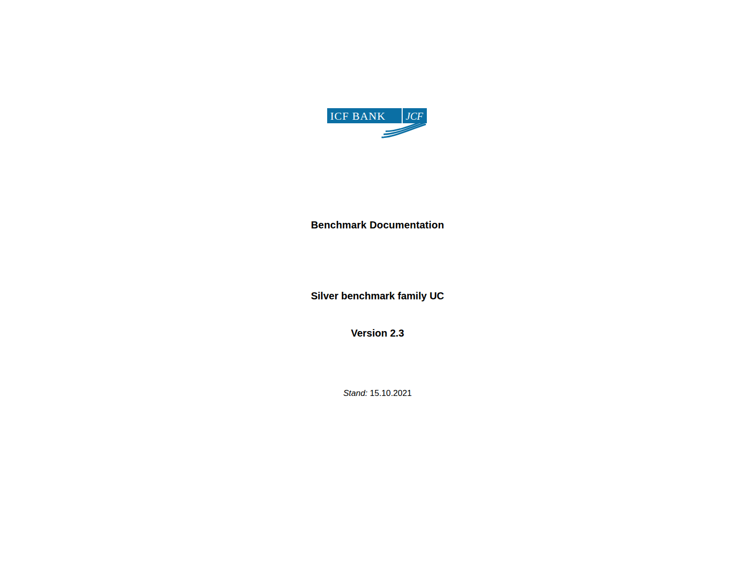ICF BANK ICF BANK JCF
Benchmark Documentation
Silver benchmark family UC
Version 2.3
Stand: 15.10.2021